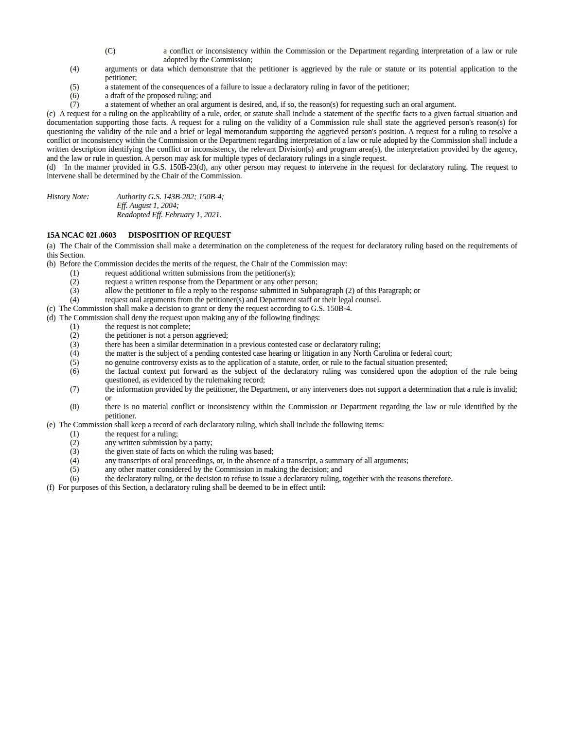(C)
a conflict or inconsistency within the Commission or the Department regarding interpretation of a law or rule adopted by the Commission;
(4)
arguments or data which demonstrate that the petitioner is aggrieved by the rule or statute or its potential application to the petitioner;
(5)
a statement of the consequences of a failure to issue a declaratory ruling in favor of the petitioner;
(6)
a draft of the proposed ruling; and
(7)
a statement of whether an oral argument is desired, and, if so, the reason(s) for requesting such an oral argument.
(c) A request for a ruling on the applicability of a rule, order, or statute shall include a statement of the specific facts to a given factual situation and documentation supporting those facts. A request for a ruling on the validity of a Commission rule shall state the aggrieved person's reason(s) for questioning the validity of the rule and a brief or legal memorandum supporting the aggrieved person's position. A request for a ruling to resolve a conflict or inconsistency within the Commission or the Department regarding interpretation of a law or rule adopted by the Commission shall include a written description identifying the conflict or inconsistency, the relevant Division(s) and program area(s), the interpretation provided by the agency, and the law or rule in question. A person may ask for multiple types of declaratory rulings in a single request.
(d) In the manner provided in G.S. 150B-23(d), any other person may request to intervene in the request for declaratory ruling. The request to intervene shall be determined by the Chair of the Commission.
History Note:
Authority G.S. 143B-282; 150B-4;
Eff. August 1, 2004;
Readopted Eff. February 1, 2021.
15A NCAC 02I .0603 DISPOSITION OF REQUEST
(a) The Chair of the Commission shall make a determination on the completeness of the request for declaratory ruling based on the requirements of this Section.
(b) Before the Commission decides the merits of the request, the Chair of the Commission may:
(1)
request additional written submissions from the petitioner(s);
(2)
request a written response from the Department or any other person;
(3)
allow the petitioner to file a reply to the response submitted in Subparagraph (2) of this Paragraph; or
(4)
request oral arguments from the petitioner(s) and Department staff or their legal counsel.
(c) The Commission shall make a decision to grant or deny the request according to G.S. 150B-4.
(d) The Commission shall deny the request upon making any of the following findings:
(1)
the request is not complete;
(2)
the petitioner is not a person aggrieved;
(3)
there has been a similar determination in a previous contested case or declaratory ruling;
(4)
the matter is the subject of a pending contested case hearing or litigation in any North Carolina or federal court;
(5)
no genuine controversy exists as to the application of a statute, order, or rule to the factual situation presented;
(6)
the factual context put forward as the subject of the declaratory ruling was considered upon the adoption of the rule being questioned, as evidenced by the rulemaking record;
(7)
the information provided by the petitioner, the Department, or any interveners does not support a determination that a rule is invalid; or
(8)
there is no material conflict or inconsistency within the Commission or Department regarding the law or rule identified by the petitioner.
(e) The Commission shall keep a record of each declaratory ruling, which shall include the following items:
(1)
the request for a ruling;
(2)
any written submission by a party;
(3)
the given state of facts on which the ruling was based;
(4)
any transcripts of oral proceedings, or, in the absence of a transcript, a summary of all arguments;
(5)
any other matter considered by the Commission in making the decision; and
(6)
the declaratory ruling, or the decision to refuse to issue a declaratory ruling, together with the reasons therefore.
(f) For purposes of this Section, a declaratory ruling shall be deemed to be in effect until: